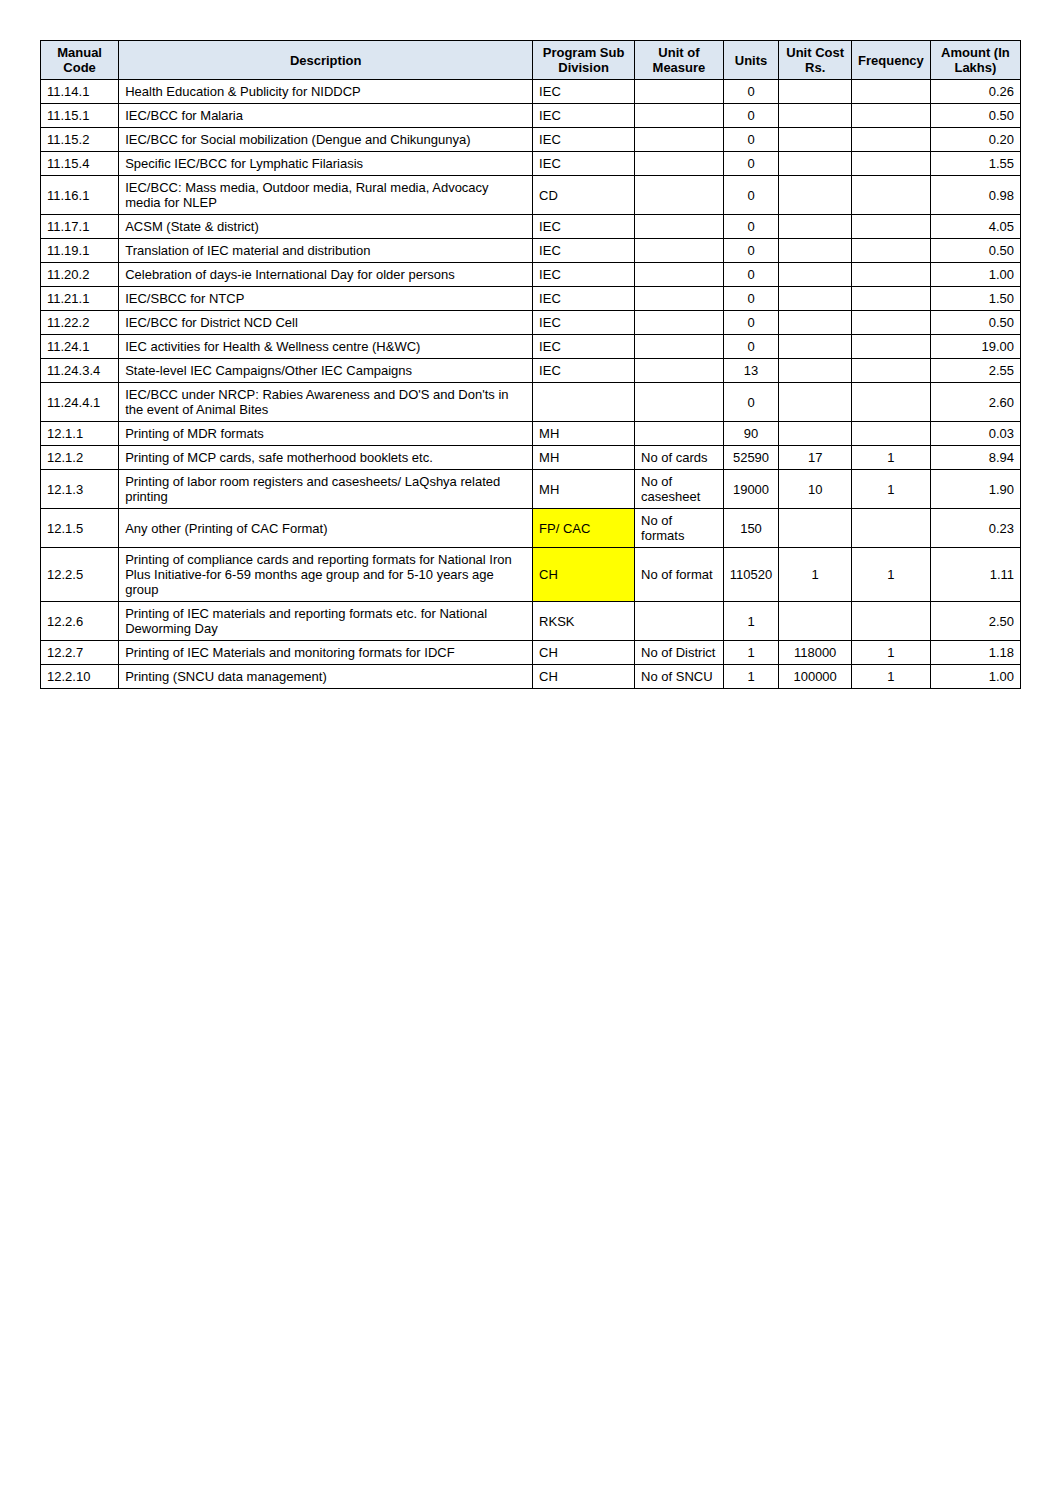| Manual Code | Description | Program Sub Division | Unit of Measure | Units | Unit Cost Rs. | Frequency | Amount (In Lakhs) |
| --- | --- | --- | --- | --- | --- | --- | --- |
| 11.14.1 | Health Education & Publicity for NIDDCP | IEC | | 0 | | | 0.26 |
| 11.15.1 | IEC/BCC for Malaria | IEC | | 0 | | | 0.50 |
| 11.15.2 | IEC/BCC for Social mobilization (Dengue and Chikungunya) | IEC | | 0 | | | 0.20 |
| 11.15.4 | Specific IEC/BCC for Lymphatic Filariasis | IEC | | 0 | | | 1.55 |
| 11.16.1 | IEC/BCC: Mass media, Outdoor media, Rural media, Advocacy media for NLEP | CD | | 0 | | | 0.98 |
| 11.17.1 | ACSM (State & district) | IEC | | 0 | | | 4.05 |
| 11.19.1 | Translation of IEC material and distribution | IEC | | 0 | | | 0.50 |
| 11.20.2 | Celebration of days-ie International Day for older persons | IEC | | 0 | | | 1.00 |
| 11.21.1 | IEC/SBCC for NTCP | IEC | | 0 | | | 1.50 |
| 11.22.2 | IEC/BCC for District NCD Cell | IEC | | 0 | | | 0.50 |
| 11.24.1 | IEC activities for Health & Wellness centre (H&WC) | IEC | | 0 | | | 19.00 |
| 11.24.3.4 | State-level IEC Campaigns/Other IEC Campaigns | IEC | | 13 | | | 2.55 |
| 11.24.4.1 | IEC/BCC under NRCP: Rabies Awareness and DO'S and Don'ts in the event of Animal Bites | | | 0 | | | 2.60 |
| 12.1.1 | Printing of MDR formats | MH | | 90 | | | 0.03 |
| 12.1.2 | Printing of MCP cards, safe motherhood booklets etc. | MH | No of cards | 52590 | 17 | 1 | 8.94 |
| 12.1.3 | Printing of labor room registers and casesheets/ LaQshya related printing | MH | No of casesheet | 19000 | 10 | 1 | 1.90 |
| 12.1.5 | Any other (Printing of CAC Format) | FP/ CAC | No of formats | 150 | | | 0.23 |
| 12.2.5 | Printing of compliance cards and reporting formats for National Iron Plus Initiative-for 6-59 months age group and for 5-10 years age group | CH | No of format | 110520 | 1 | 1 | 1.11 |
| 12.2.6 | Printing of IEC materials and reporting formats etc. for National Deworming Day | RKSK | | 1 | | | 2.50 |
| 12.2.7 | Printing of IEC Materials and monitoring formats for IDCF | CH | No of District | 1 | 118000 | 1 | 1.18 |
| 12.2.10 | Printing (SNCU data management) | CH | No of SNCU | 1 | 100000 | 1 | 1.00 |